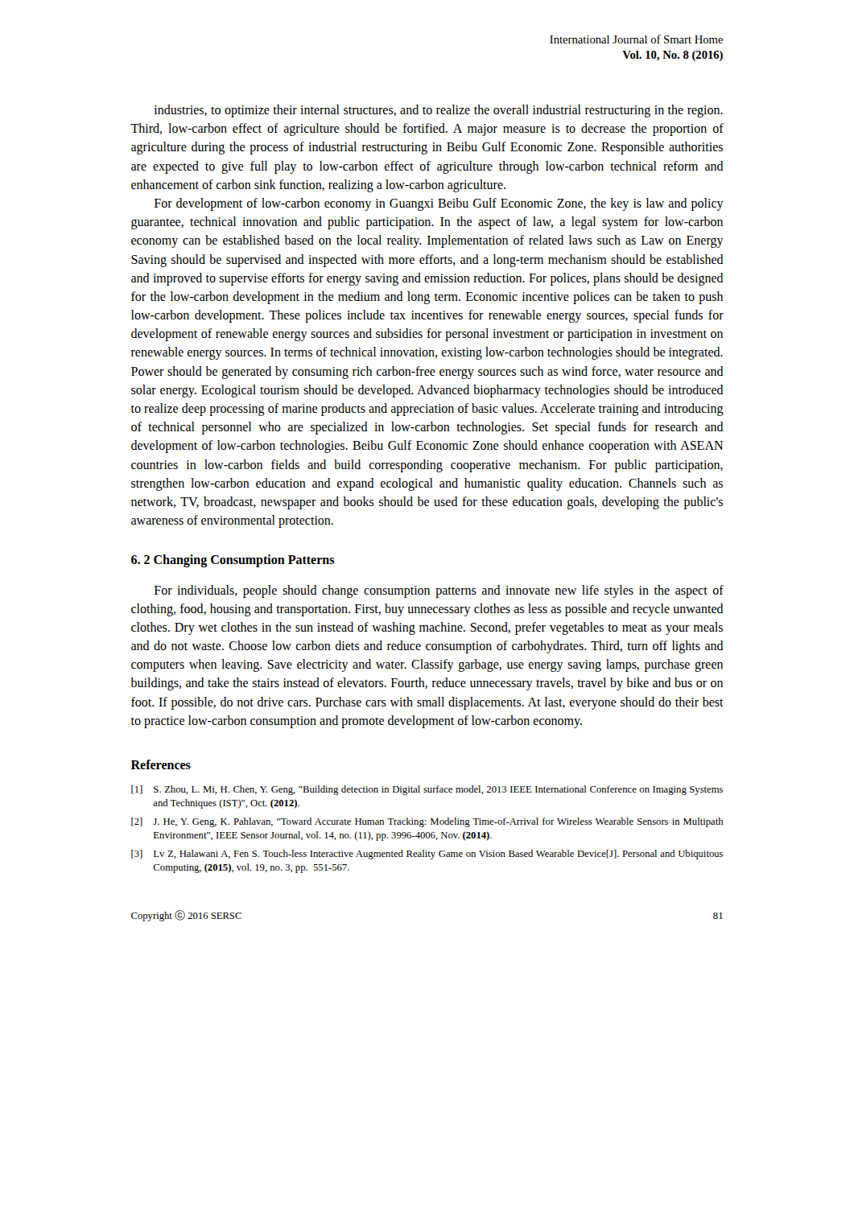International Journal of Smart Home Vol. 10, No. 8 (2016)
industries, to optimize their internal structures, and to realize the overall industrial restructuring in the region. Third, low-carbon effect of agriculture should be fortified. A major measure is to decrease the proportion of agriculture during the process of industrial restructuring in Beibu Gulf Economic Zone. Responsible authorities are expected to give full play to low-carbon effect of agriculture through low-carbon technical reform and enhancement of carbon sink function, realizing a low-carbon agriculture.
For development of low-carbon economy in Guangxi Beibu Gulf Economic Zone, the key is law and policy guarantee, technical innovation and public participation. In the aspect of law, a legal system for low-carbon economy can be established based on the local reality. Implementation of related laws such as Law on Energy Saving should be supervised and inspected with more efforts, and a long-term mechanism should be established and improved to supervise efforts for energy saving and emission reduction. For polices, plans should be designed for the low-carbon development in the medium and long term. Economic incentive polices can be taken to push low-carbon development. These polices include tax incentives for renewable energy sources, special funds for development of renewable energy sources and subsidies for personal investment or participation in investment on renewable energy sources. In terms of technical innovation, existing low-carbon technologies should be integrated. Power should be generated by consuming rich carbon-free energy sources such as wind force, water resource and solar energy. Ecological tourism should be developed. Advanced biopharmacy technologies should be introduced to realize deep processing of marine products and appreciation of basic values. Accelerate training and introducing of technical personnel who are specialized in low-carbon technologies. Set special funds for research and development of low-carbon technologies. Beibu Gulf Economic Zone should enhance cooperation with ASEAN countries in low-carbon fields and build corresponding cooperative mechanism. For public participation, strengthen low-carbon education and expand ecological and humanistic quality education. Channels such as network, TV, broadcast, newspaper and books should be used for these education goals, developing the public's awareness of environmental protection.
6. 2 Changing Consumption Patterns
For individuals, people should change consumption patterns and innovate new life styles in the aspect of clothing, food, housing and transportation. First, buy unnecessary clothes as less as possible and recycle unwanted clothes. Dry wet clothes in the sun instead of washing machine. Second, prefer vegetables to meat as your meals and do not waste. Choose low carbon diets and reduce consumption of carbohydrates. Third, turn off lights and computers when leaving. Save electricity and water. Classify garbage, use energy saving lamps, purchase green buildings, and take the stairs instead of elevators. Fourth, reduce unnecessary travels, travel by bike and bus or on foot. If possible, do not drive cars. Purchase cars with small displacements. At last, everyone should do their best to practice low-carbon consumption and promote development of low-carbon economy.
References
[1] S. Zhou, L. Mi, H. Chen, Y. Geng, "Building detection in Digital surface model, 2013 IEEE International Conference on Imaging Systems and Techniques (IST)", Oct. (2012).
[2] J. He, Y. Geng, K. Pahlavan, "Toward Accurate Human Tracking: Modeling Time-of-Arrival for Wireless Wearable Sensors in Multipath Environment", IEEE Sensor Journal, vol. 14, no. (11), pp. 3996-4006, Nov. (2014).
[3] Lv Z, Halawani A, Fen S. Touch-less Interactive Augmented Reality Game on Vision Based Wearable Device[J]. Personal and Ubiquitous Computing, (2015), vol. 19, no. 3, pp. 551-567.
Copyright ⓒ 2016 SERSC 81